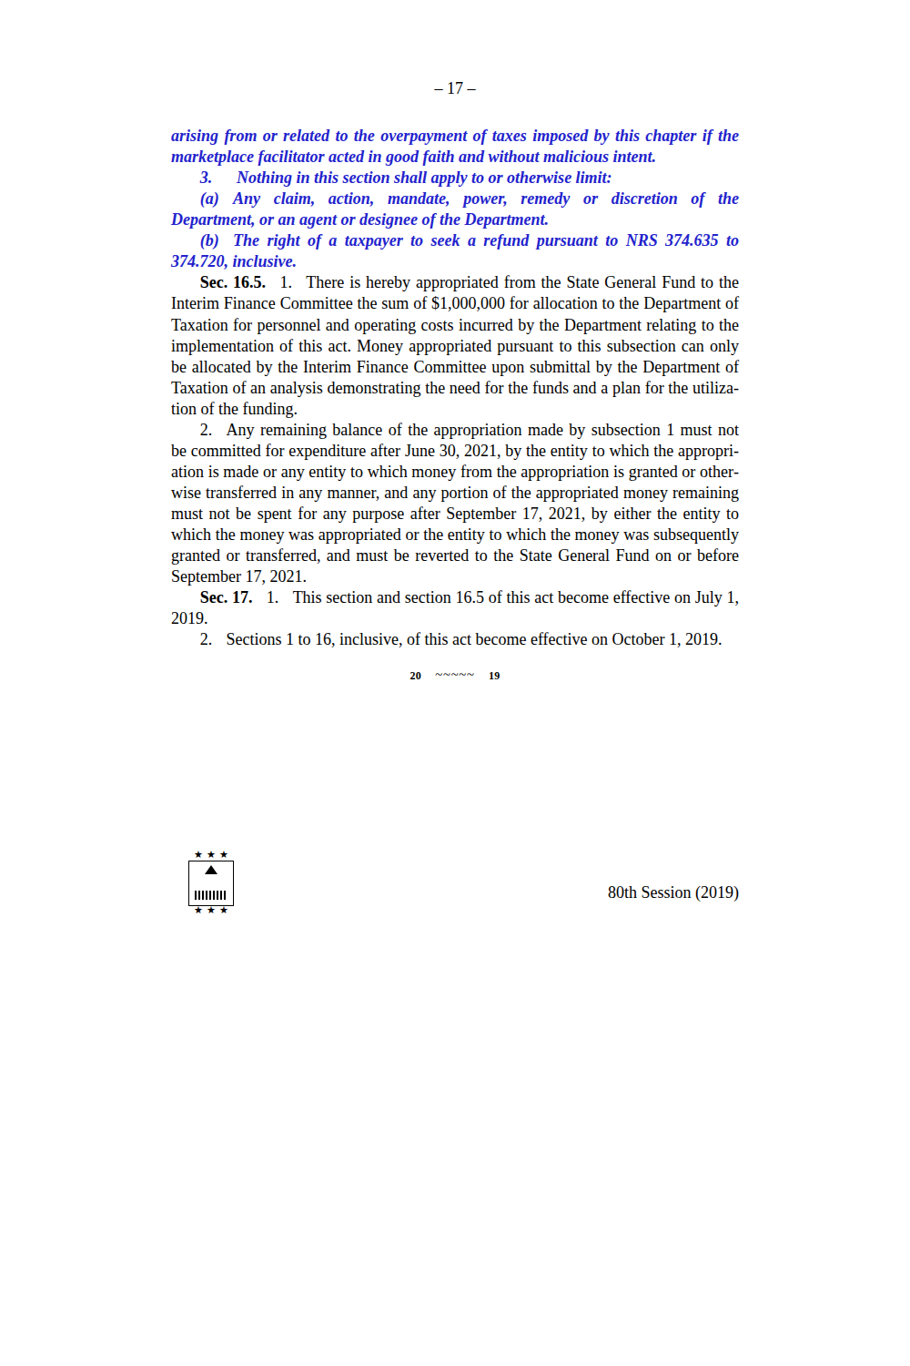– 17 –
arising from or related to the overpayment of taxes imposed by this chapter if the marketplace facilitator acted in good faith and without malicious intent.
3. Nothing in this section shall apply to or otherwise limit:
(a) Any claim, action, mandate, power, remedy or discretion of the Department, or an agent or designee of the Department.
(b) The right of a taxpayer to seek a refund pursuant to NRS 374.635 to 374.720, inclusive.
Sec. 16.5. 1. There is hereby appropriated from the State General Fund to the Interim Finance Committee the sum of $1,000,000 for allocation to the Department of Taxation for personnel and operating costs incurred by the Department relating to the implementation of this act. Money appropriated pursuant to this subsection can only be allocated by the Interim Finance Committee upon submittal by the Department of Taxation of an analysis demonstrating the need for the funds and a plan for the utilization of the funding.
2. Any remaining balance of the appropriation made by subsection 1 must not be committed for expenditure after June 30, 2021, by the entity to which the appropriation is made or any entity to which money from the appropriation is granted or otherwise transferred in any manner, and any portion of the appropriated money remaining must not be spent for any purpose after September 17, 2021, by either the entity to which the money was appropriated or the entity to which the money was subsequently granted or transferred, and must be reverted to the State General Fund on or before September 17, 2021.
Sec. 17. 1. This section and section 16.5 of this act become effective on July 1, 2019.
2. Sections 1 to 16, inclusive, of this act become effective on October 1, 2019.
20 ~~~~~ 19
★ ★ ★
★ ★ ★
80th Session (2019)